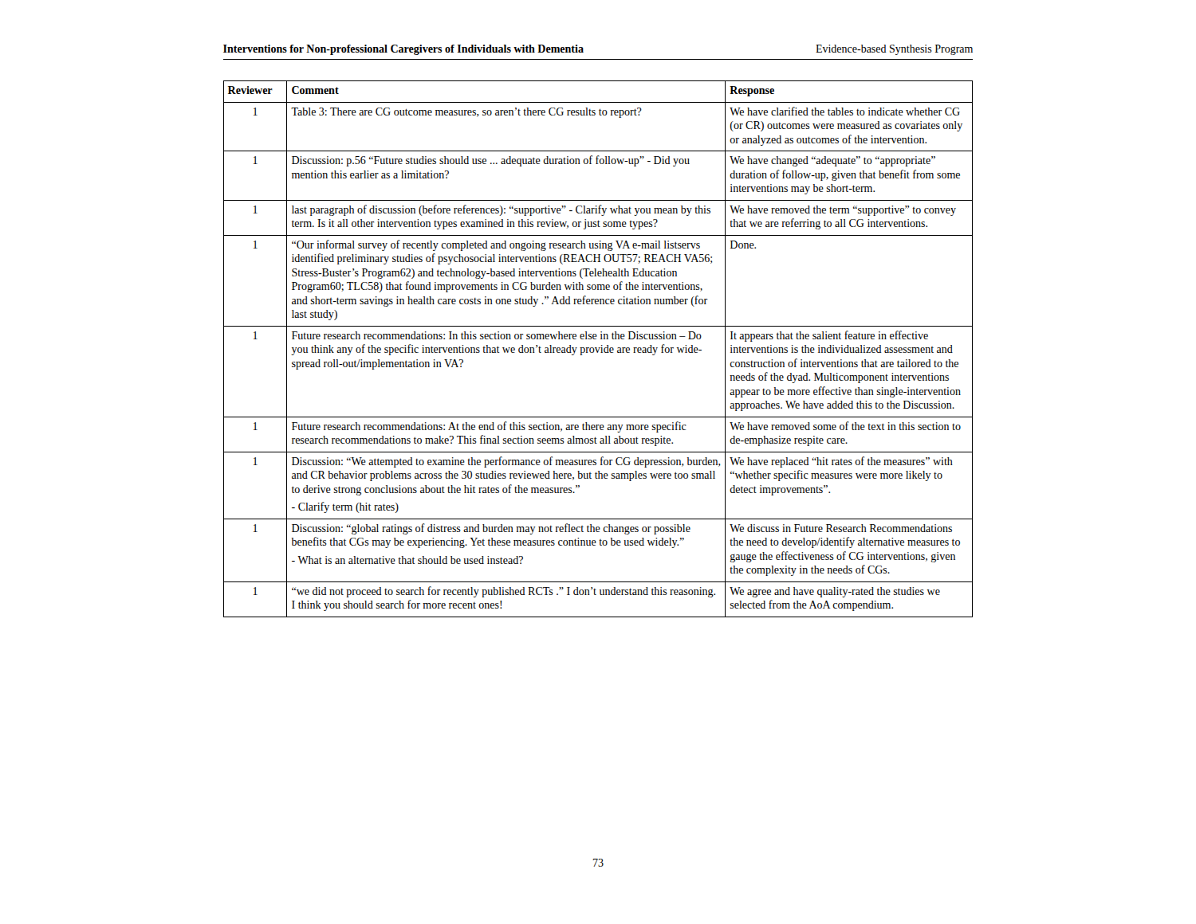Interventions for Non-professional Caregivers of Individuals with Dementia
Evidence-based Synthesis Program
| Reviewer | Comment | Response |
| --- | --- | --- |
| 1 | Table 3: There are CG outcome measures, so aren’t there CG results to report? | We have clarified the tables to indicate whether CG (or CR) outcomes were measured as covariates only or analyzed as outcomes of the intervention. |
| 1 | Discussion: p.56 “Future studies should use ... adequate duration of follow-up” - Did you mention this earlier as a limitation? | We have changed “adequate” to “appropriate” duration of follow-up, given that benefit from some interventions may be short-term. |
| 1 | last paragraph of discussion (before references): “supportive” - Clarify what you mean by this term. Is it all other intervention types examined in this review, or just some types? | We have removed the term “supportive” to convey that we are referring to all CG interventions. |
| 1 | “Our informal survey of recently completed and ongoing research using VA e-mail listservs identified preliminary studies of psychosocial interventions (REACH OUT57; REACH VA56; Stress-Buster’s Program62) and technology-based interventions (Telehealth Education Program60; TLC58) that found improvements in CG burden with some of the interventions, and short-term savings in health care costs in one study .” Add reference citation number (for last study) | Done. |
| 1 | Future research recommendations: In this section or somewhere else in the Discussion – Do you think any of the specific interventions that we don’t already provide are ready for wide-spread roll-out/implementation in VA? | It appears that the salient feature in effective interventions is the individualized assessment and construction of interventions that are tailored to the needs of the dyad. Multicomponent interventions appear to be more effective than single-intervention approaches. We have added this to the Discussion. |
| 1 | Future research recommendations: At the end of this section, are there any more specific research recommendations to make? This final section seems almost all about respite. | We have removed some of the text in this section to de-emphasize respite care. |
| 1 | Discussion: “We attempted to examine the performance of measures for CG depression, burden, and CR behavior problems across the 30 studies reviewed here, but the samples were too small to derive strong conclusions about the hit rates of the measures.” - Clarify term (hit rates) | We have replaced “hit rates of the measures” with “whether specific measures were more likely to detect improvements”. |
| 1 | Discussion: “global ratings of distress and burden may not reflect the changes or possible benefits that CGs may be experiencing. Yet these measures continue to be used widely.” - What is an alternative that should be used instead? | We discuss in Future Research Recommendations the need to develop/identify alternative measures to gauge the effectiveness of CG interventions, given the complexity in the needs of CGs. |
| 1 | “we did not proceed to search for recently published RCTs .” I don’t understand this reasoning. I think you should search for more recent ones! | We agree and have quality-rated the studies we selected from the AoA compendium. |
73